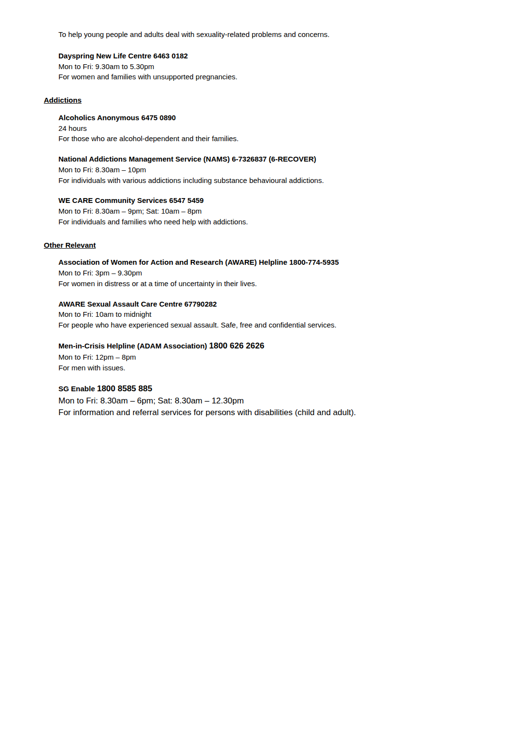To help young people and adults deal with sexuality-related problems and concerns.
Dayspring New Life Centre 6463 0182
Mon to Fri: 9.30am to 5.30pm
For women and families with unsupported pregnancies.
Addictions
Alcoholics Anonymous 6475 0890
24 hours
For those who are alcohol-dependent and their families.
National Addictions Management Service (NAMS) 6-7326837 (6-RECOVER)
Mon to Fri: 8.30am – 10pm
For individuals with various addictions including substance behavioural addictions.
WE CARE Community Services 6547 5459
Mon to Fri: 8.30am – 9pm; Sat: 10am – 8pm
For individuals and families who need help with addictions.
Other Relevant
Association of Women for Action and Research (AWARE) Helpline 1800-774-5935
Mon to Fri: 3pm – 9.30pm
For women in distress or at a time of uncertainty in their lives.
AWARE Sexual Assault Care Centre 67790282
Mon to Fri: 10am to midnight
For people who have experienced sexual assault. Safe, free and confidential services.
Men-in-Crisis Helpline (ADAM Association) 1800 626 2626
Mon to Fri: 12pm – 8pm
For men with issues.
SG Enable 1800 8585 885
Mon to Fri: 8.30am – 6pm; Sat: 8.30am – 12.30pm
For information and referral services for persons with disabilities (child and adult).